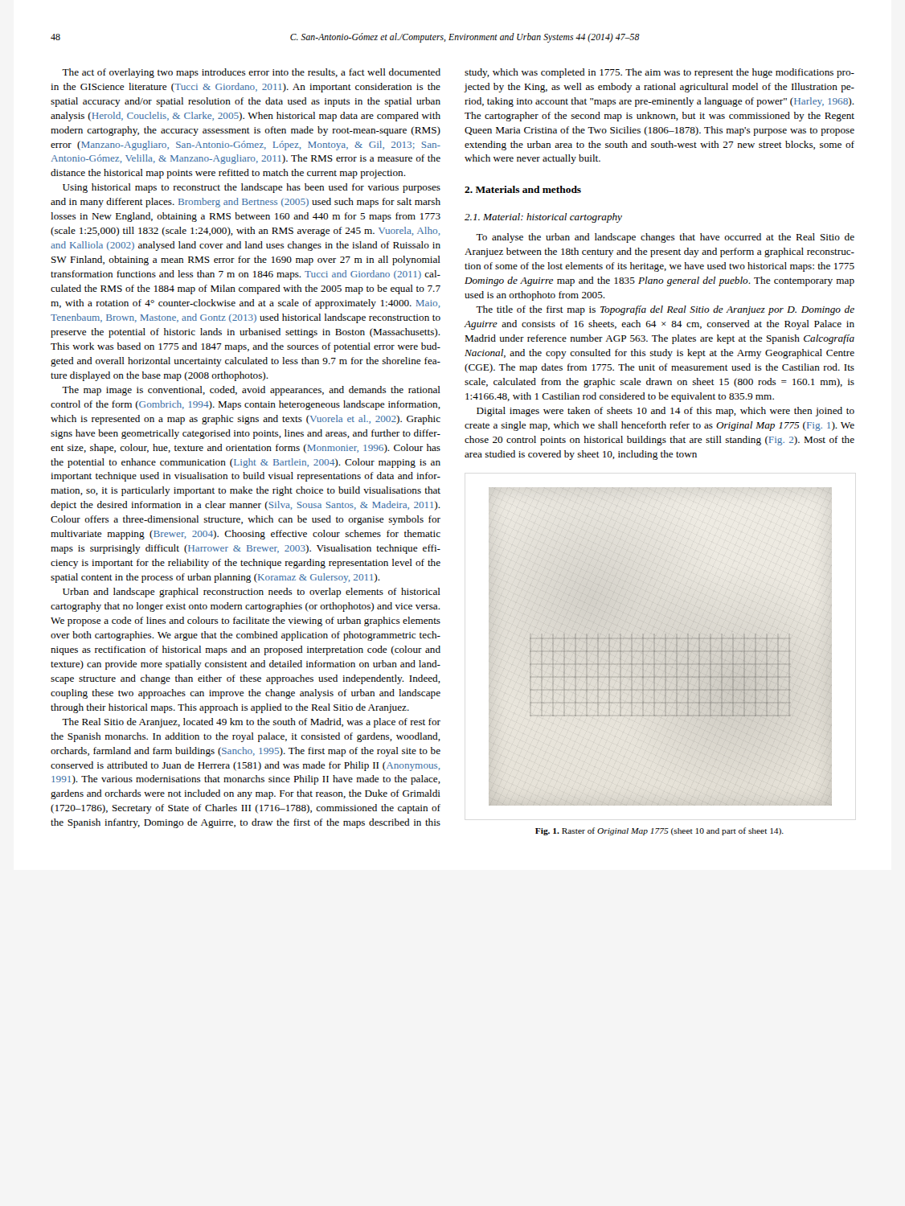48 C. San-Antonio-Gómez et al./Computers, Environment and Urban Systems 44 (2014) 47–58
The act of overlaying two maps introduces error into the results, a fact well documented in the GIScience literature (Tucci & Giordano, 2011). An important consideration is the spatial accuracy and/or spatial resolution of the data used as inputs in the spatial urban analysis (Herold, Couclelis, & Clarke, 2005). When historical map data are compared with modern cartography, the accuracy assessment is often made by root-mean-square (RMS) error (Manzano-Agugliaro, San-Antonio-Gómez, López, Montoya, & Gil, 2013; San-Antonio-Gómez, Velilla, & Manzano-Agugliaro, 2011). The RMS error is a measure of the distance the historical map points were refitted to match the current map projection.
Using historical maps to reconstruct the landscape has been used for various purposes and in many different places. Bromberg and Bertness (2005) used such maps for salt marsh losses in New England, obtaining a RMS between 160 and 440 m for 5 maps from 1773 (scale 1:25,000) till 1832 (scale 1:24,000), with an RMS average of 245 m. Vuorela, Alho, and Kalliola (2002) analysed land cover and land uses changes in the island of Ruissalo in SW Finland, obtaining a mean RMS error for the 1690 map over 27 m in all polynomial transformation functions and less than 7 m on 1846 maps. Tucci and Giordano (2011) calculated the RMS of the 1884 map of Milan compared with the 2005 map to be equal to 7.7 m, with a rotation of 4° counter-clockwise and at a scale of approximately 1:4000. Maio, Tenenbaum, Brown, Mastone, and Gontz (2013) used historical landscape reconstruction to preserve the potential of historic lands in urbanised settings in Boston (Massachusetts). This work was based on 1775 and 1847 maps, and the sources of potential error were budgeted and overall horizontal uncertainty calculated to less than 9.7 m for the shoreline feature displayed on the base map (2008 orthophotos).
The map image is conventional, coded, avoid appearances, and demands the rational control of the form (Gombrich, 1994). Maps contain heterogeneous landscape information, which is represented on a map as graphic signs and texts (Vuorela et al., 2002). Graphic signs have been geometrically categorised into points, lines and areas, and further to different size, shape, colour, hue, texture and orientation forms (Monmonier, 1996). Colour has the potential to enhance communication (Light & Bartlein, 2004). Colour mapping is an important technique used in visualisation to build visual representations of data and information, so, it is particularly important to make the right choice to build visualisations that depict the desired information in a clear manner (Silva, Sousa Santos, & Madeira, 2011). Colour offers a three-dimensional structure, which can be used to organise symbols for multivariate mapping (Brewer, 2004). Choosing effective colour schemes for thematic maps is surprisingly difficult (Harrower & Brewer, 2003). Visualisation technique efficiency is important for the reliability of the technique regarding representation level of the spatial content in the process of urban planning (Koramaz & Gulersoy, 2011).
Urban and landscape graphical reconstruction needs to overlap elements of historical cartography that no longer exist onto modern cartographies (or orthophotos) and vice versa. We propose a code of lines and colours to facilitate the viewing of urban graphics elements over both cartographies. We argue that the combined application of photogrammetric techniques as rectification of historical maps and an proposed interpretation code (colour and texture) can provide more spatially consistent and detailed information on urban and landscape structure and change than either of these approaches used independently. Indeed, coupling these two approaches can improve the change analysis of urban and landscape through their historical maps. This approach is applied to the Real Sitio de Aranjuez.
The Real Sitio de Aranjuez, located 49 km to the south of Madrid, was a place of rest for the Spanish monarchs. In addition to the royal palace, it consisted of gardens, woodland, orchards, farmland and farm buildings (Sancho, 1995). The first map of the royal site to be conserved is attributed to Juan de Herrera (1581) and was made for Philip II (Anonymous, 1991). The various modernisations that monarchs since Philip II have made to the palace, gardens and orchards were not included on any map. For that reason, the Duke of Grimaldi (1720–1786), Secretary of State of Charles III (1716–1788), commissioned the captain of the Spanish infantry, Domingo de Aguirre, to draw the first of the maps described in this study, which was completed in 1775. The aim was to represent the huge modifications projected by the King, as well as embody a rational agricultural model of the Illustration period, taking into account that "maps are pre-eminently a language of power" (Harley, 1968). The cartographer of the second map is unknown, but it was commissioned by the Regent Queen Maria Cristina of the Two Sicilies (1806–1878). This map's purpose was to propose extending the urban area to the south and south-west with 27 new street blocks, some of which were never actually built.
2. Materials and methods
2.1. Material: historical cartography
To analyse the urban and landscape changes that have occurred at the Real Sitio de Aranjuez between the 18th century and the present day and perform a graphical reconstruction of some of the lost elements of its heritage, we have used two historical maps: the 1775 Domingo de Aguirre map and the 1835 Plano general del pueblo. The contemporary map used is an orthophoto from 2005.
The title of the first map is Topografía del Real Sitio de Aranjuez por D. Domingo de Aguirre and consists of 16 sheets, each 64 × 84 cm, conserved at the Royal Palace in Madrid under reference number AGP 563. The plates are kept at the Spanish Calcografía Nacional, and the copy consulted for this study is kept at the Army Geographical Centre (CGE). The map dates from 1775. The unit of measurement used is the Castilian rod. Its scale, calculated from the graphic scale drawn on sheet 15 (800 rods = 160.1 mm), is 1:4166.48, with 1 Castilian rod considered to be equivalent to 835.9 mm.
Digital images were taken of sheets 10 and 14 of this map, which were then joined to create a single map, which we shall henceforth refer to as Original Map 1775 (Fig. 1). We chose 20 control points on historical buildings that are still standing (Fig. 2). Most of the area studied is covered by sheet 10, including the town
Fig. 1. Raster of Original Map 1775 (sheet 10 and part of sheet 14).